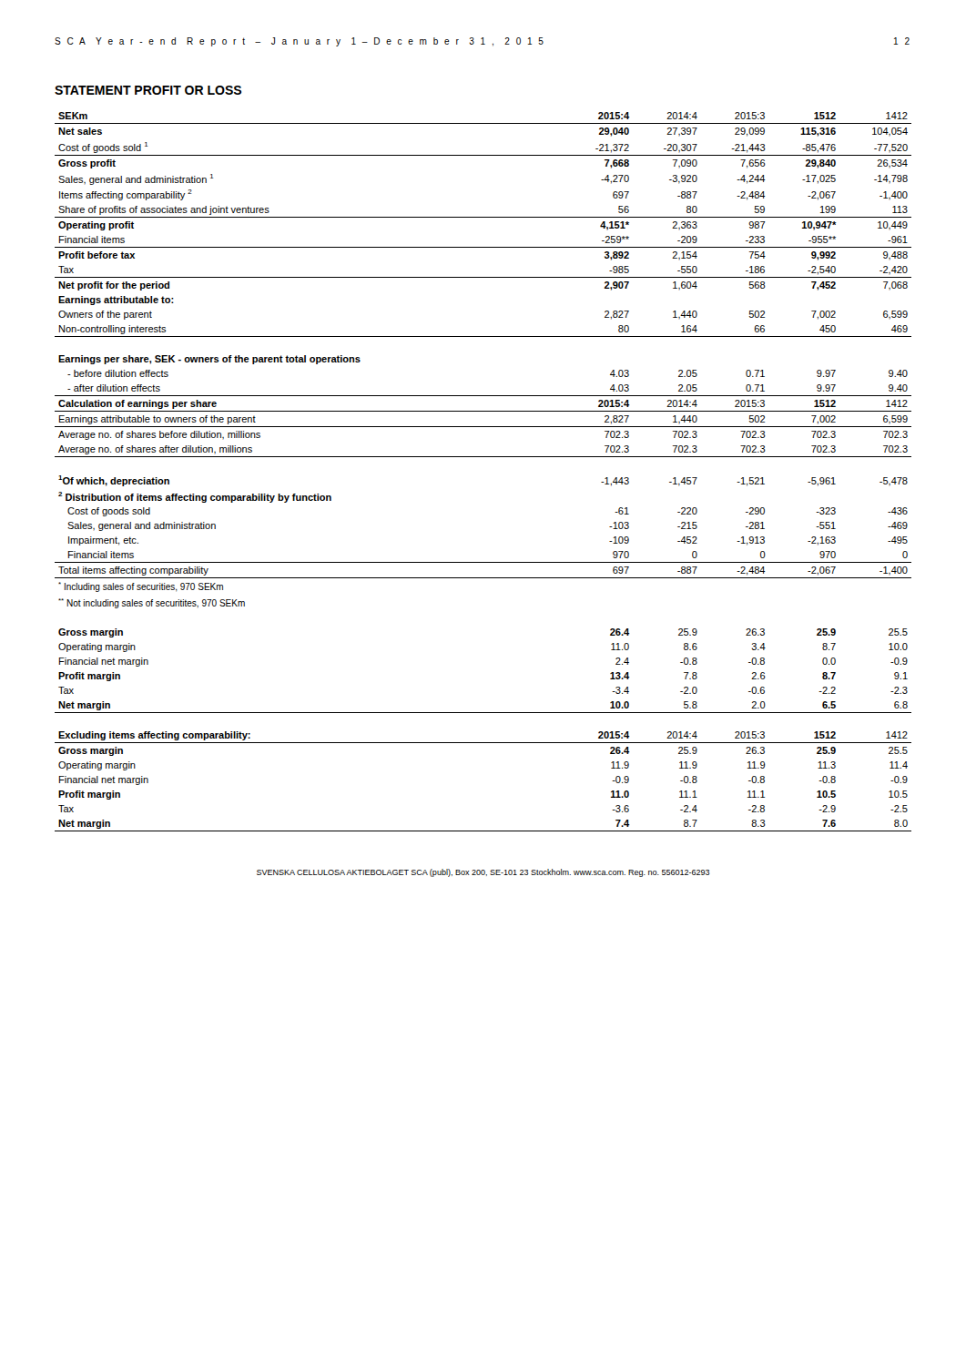S C A Y e a r - e n d R e p o r t – J a n u a r y 1 – D e c e m b e r 3 1 , 2 0 1 5
1 2
STATEMENT PROFIT OR LOSS
| SEKm | 2015:4 | 2014:4 | 2015:3 | 1512 | 1412 |
| --- | --- | --- | --- | --- | --- |
| Net sales | 29,040 | 27,397 | 29,099 | 115,316 | 104,054 |
| Cost of goods sold 1 | -21,372 | -20,307 | -21,443 | -85,476 | -77,520 |
| Gross profit | 7,668 | 7,090 | 7,656 | 29,840 | 26,534 |
| Sales, general and administration 1 | -4,270 | -3,920 | -4,244 | -17,025 | -14,798 |
| Items affecting comparability 2 | 697 | -887 | -2,484 | -2,067 | -1,400 |
| Share of profits of associates and joint ventures | 56 | 80 | 59 | 199 | 113 |
| Operating profit | 4,151* | 2,363 | 987 | 10,947* | 10,449 |
| Financial items | -259** | -209 | -233 | -955** | -961 |
| Profit before tax | 3,892 | 2,154 | 754 | 9,992 | 9,488 |
| Tax | -985 | -550 | -186 | -2,540 | -2,420 |
| Net profit for the period | 2,907 | 1,604 | 568 | 7,452 | 7,068 |
| Earnings attributable to: | | | | | |
| Owners of the parent | 2,827 | 1,440 | 502 | 7,002 | 6,599 |
| Non-controlling interests | 80 | 164 | 66 | 450 | 469 |
| Earnings per share, SEK - owners of the parent total operations | | | | | |
| - before dilution effects | 4.03 | 2.05 | 0.71 | 9.97 | 9.40 |
| - after dilution effects | 4.03 | 2.05 | 0.71 | 9.97 | 9.40 |
| Calculation of earnings per share | 2015:4 | 2014:4 | 2015:3 | 1512 | 1412 |
| Earnings attributable to owners of the parent | 2,827 | 1,440 | 502 | 7,002 | 6,599 |
| Average no. of shares before dilution, millions | 702.3 | 702.3 | 702.3 | 702.3 | 702.3 |
| Average no. of shares after dilution, millions | 702.3 | 702.3 | 702.3 | 702.3 | 702.3 |
| 1 Of which, depreciation | -1,443 | -1,457 | -1,521 | -5,961 | -5,478 |
| 2 Distribution of items affecting comparability by function | | | | | |
| Cost of goods sold | -61 | -220 | -290 | -323 | -436 |
| Sales, general and administration | -103 | -215 | -281 | -551 | -469 |
| Impairment, etc. | -109 | -452 | -1,913 | -2,163 | -495 |
| Financial items | 970 | 0 | 0 | 970 | 0 |
| Total items affecting comparability | 697 | -887 | -2,484 | -2,067 | -1,400 |
| * Including sales of securities, 970 SEKm |
| ** Not including sales of securitites, 970 SEKm |
| Gross margin | 26.4 | 25.9 | 26.3 | 25.9 | 25.5 |
| Operating margin | 11.0 | 8.6 | 3.4 | 8.7 | 10.0 |
| Financial net margin | 2.4 | -0.8 | -0.8 | 0.0 | -0.9 |
| Profit margin | 13.4 | 7.8 | 2.6 | 8.7 | 9.1 |
| Tax | -3.4 | -2.0 | -0.6 | -2.2 | -2.3 |
| Net margin | 10.0 | 5.8 | 2.0 | 6.5 | 6.8 |
| Excluding items affecting comparability: | 2015:4 | 2014:4 | 2015:3 | 1512 | 1412 |
| Gross margin | 26.4 | 25.9 | 26.3 | 25.9 | 25.5 |
| Operating margin | 11.9 | 11.9 | 11.9 | 11.3 | 11.4 |
| Financial net margin | -0.9 | -0.8 | -0.8 | -0.8 | -0.9 |
| Profit margin | 11.0 | 11.1 | 11.1 | 10.5 | 10.5 |
| Tax | -3.6 | -2.4 | -2.8 | -2.9 | -2.5 |
| Net margin | 7.4 | 8.7 | 8.3 | 7.6 | 8.0 |
SVENSKA CELLULOSA AKTIEBOLAGET SCA (publ), Box 200, SE-101 23 Stockholm. www.sca.com. Reg. no. 556012-6293